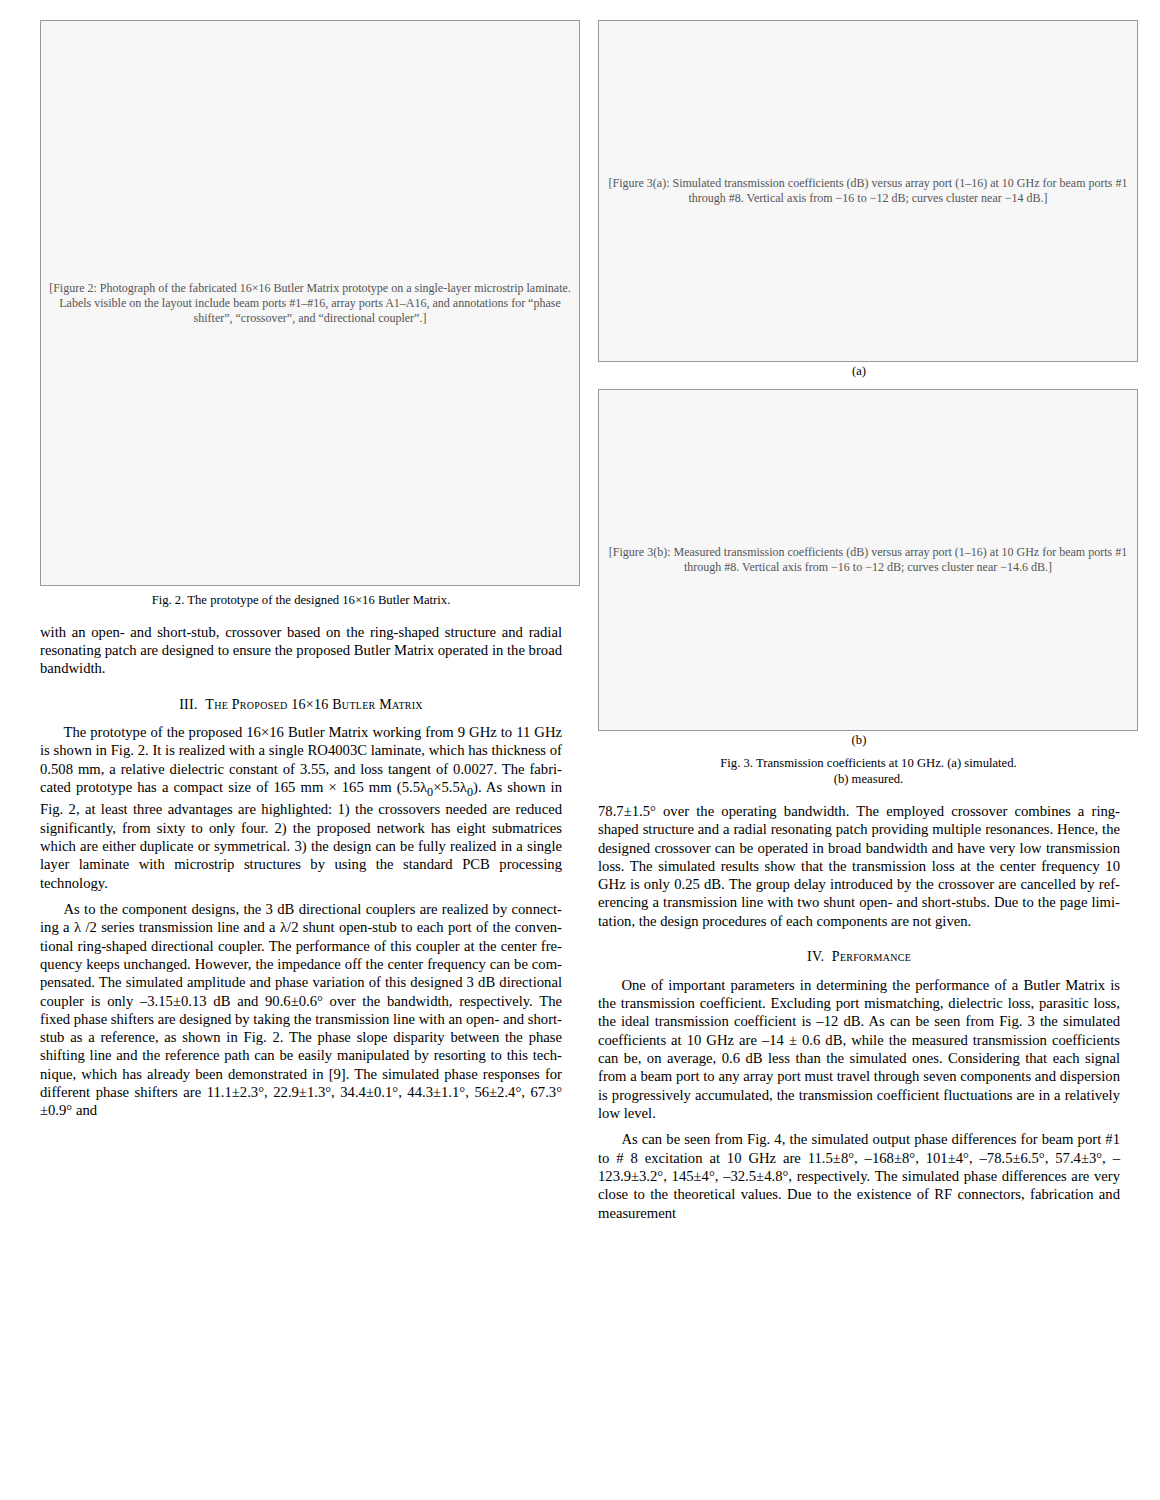[Figure 2: Photograph of the fabricated 16×16 Butler Matrix prototype on a single-layer microstrip laminate. Labels visible on the layout include beam ports #1–#16, array ports A1–A16, and annotations for “phase shifter”, “crossover”, and “directional coupler”.]
Fig. 2. The prototype of the designed 16×16 Butler Matrix.
with an open- and short-stub, crossover based on the ring-shaped structure and radial resonating patch are designed to ensure the proposed Butler Matrix operated in the broad bandwidth.
III. The Proposed 16×16 Butler Matrix
The prototype of the proposed 16×16 Butler Matrix working from 9 GHz to 11 GHz is shown in Fig. 2. It is realized with a single RO4003C laminate, which has thickness of 0.508 mm, a relative dielectric constant of 3.55, and loss tangent of 0.0027. The fabricated prototype has a compact size of 165 mm × 165 mm (5.5λ0×5.5λ0). As shown in Fig. 2, at least three advantages are highlighted: 1) the crossovers needed are reduced significantly, from sixty to only four. 2) the proposed network has eight submatrices which are either duplicate or symmetrical. 3) the design can be fully realized in a single layer laminate with microstrip structures by using the standard PCB processing technology.
As to the component designs, the 3 dB directional couplers are realized by connecting a λ /2 series transmission line and a λ/2 shunt open-stub to each port of the conventional ring-shaped directional coupler. The performance of this coupler at the center frequency keeps unchanged. However, the impedance off the center frequency can be compensated. The simulated amplitude and phase variation of this designed 3 dB directional coupler is only –3.15±0.13 dB and 90.6±0.6° over the bandwidth, respectively. The fixed phase shifters are designed by taking the transmission line with an open- and short-stub as a reference, as shown in Fig. 2. The phase slope disparity between the phase shifting line and the reference path can be easily manipulated by resorting to this technique, which has already been demonstrated in [9]. The simulated phase responses for different phase shifters are 11.1±2.3°, 22.9±1.3°, 34.4±0.1°, 44.3±1.1°, 56±2.4°, 67.3°±0.9° and
[Figure 3(a): Simulated transmission coefficients (dB) versus array port (1–16) at 10 GHz for beam ports #1 through #8. Vertical axis from −16 to −12 dB; curves cluster near −14 dB.]
(a)
[Figure 3(b): Measured transmission coefficients (dB) versus array port (1–16) at 10 GHz for beam ports #1 through #8. Vertical axis from −16 to −12 dB; curves cluster near −14.6 dB.]
(b)
Fig. 3. Transmission coefficients at 10 GHz. (a) simulated.
(b) measured.
78.7±1.5° over the operating bandwidth. The employed crossover combines a ring-shaped structure and a radial resonating patch providing multiple resonances. Hence, the designed crossover can be operated in broad bandwidth and have very low transmission loss. The simulated results show that the transmission loss at the center frequency 10 GHz is only 0.25 dB. The group delay introduced by the crossover are cancelled by referencing a transmission line with two shunt open- and short-stubs. Due to the page limitation, the design procedures of each components are not given.
IV. Performance
One of important parameters in determining the performance of a Butler Matrix is the transmission coefficient. Excluding port mismatching, dielectric loss, parasitic loss, the ideal transmission coefficient is –12 dB. As can be seen from Fig. 3 the simulated coefficients at 10 GHz are –14 ± 0.6 dB, while the measured transmission coefficients can be, on average, 0.6 dB less than the simulated ones. Considering that each signal from a beam port to any array port must travel through seven components and dispersion is progressively accumulated, the transmission coefficient fluctuations are in a relatively low level.
As can be seen from Fig. 4, the simulated output phase differences for beam port #1 to # 8 excitation at 10 GHz are 11.5±8°, –168±8°, 101±4°, –78.5±6.5°, 57.4±3°, –123.9±3.2°, 145±4°, –32.5±4.8°, respectively. The simulated phase differences are very close to the theoretical values. Due to the existence of RF connectors, fabrication and measurement